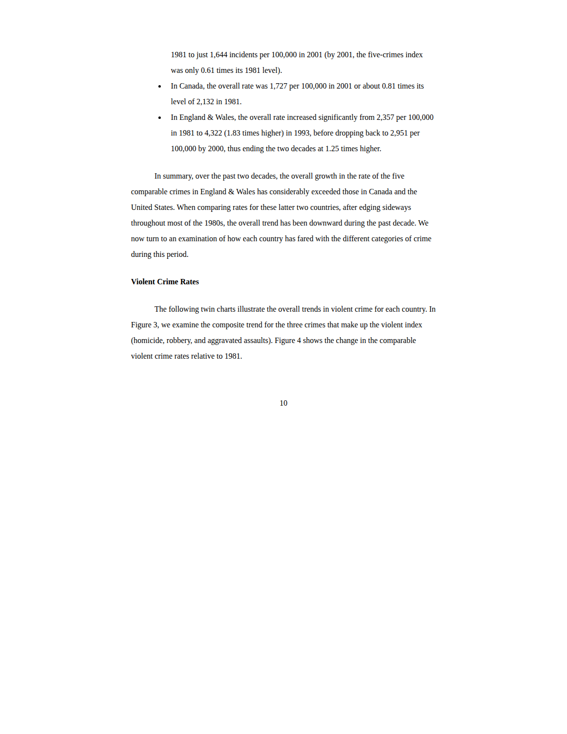1981 to just 1,644 incidents per 100,000 in 2001 (by 2001, the five-crimes index was only 0.61 times its 1981 level).
In Canada, the overall rate was 1,727 per 100,000 in 2001 or about 0.81 times its level of 2,132 in 1981.
In England & Wales, the overall rate increased significantly from 2,357 per 100,000 in 1981 to 4,322 (1.83 times higher) in 1993, before dropping back to 2,951 per 100,000 by 2000, thus ending the two decades at 1.25 times higher.
In summary, over the past two decades, the overall growth in the rate of the five comparable crimes in England & Wales has considerably exceeded those in Canada and the United States. When comparing rates for these latter two countries, after edging sideways throughout most of the 1980s, the overall trend has been downward during the past decade. We now turn to an examination of how each country has fared with the different categories of crime during this period.
Violent Crime Rates
The following twin charts illustrate the overall trends in violent crime for each country. In Figure 3, we examine the composite trend for the three crimes that make up the violent index (homicide, robbery, and aggravated assaults). Figure 4 shows the change in the comparable violent crime rates relative to 1981.
10